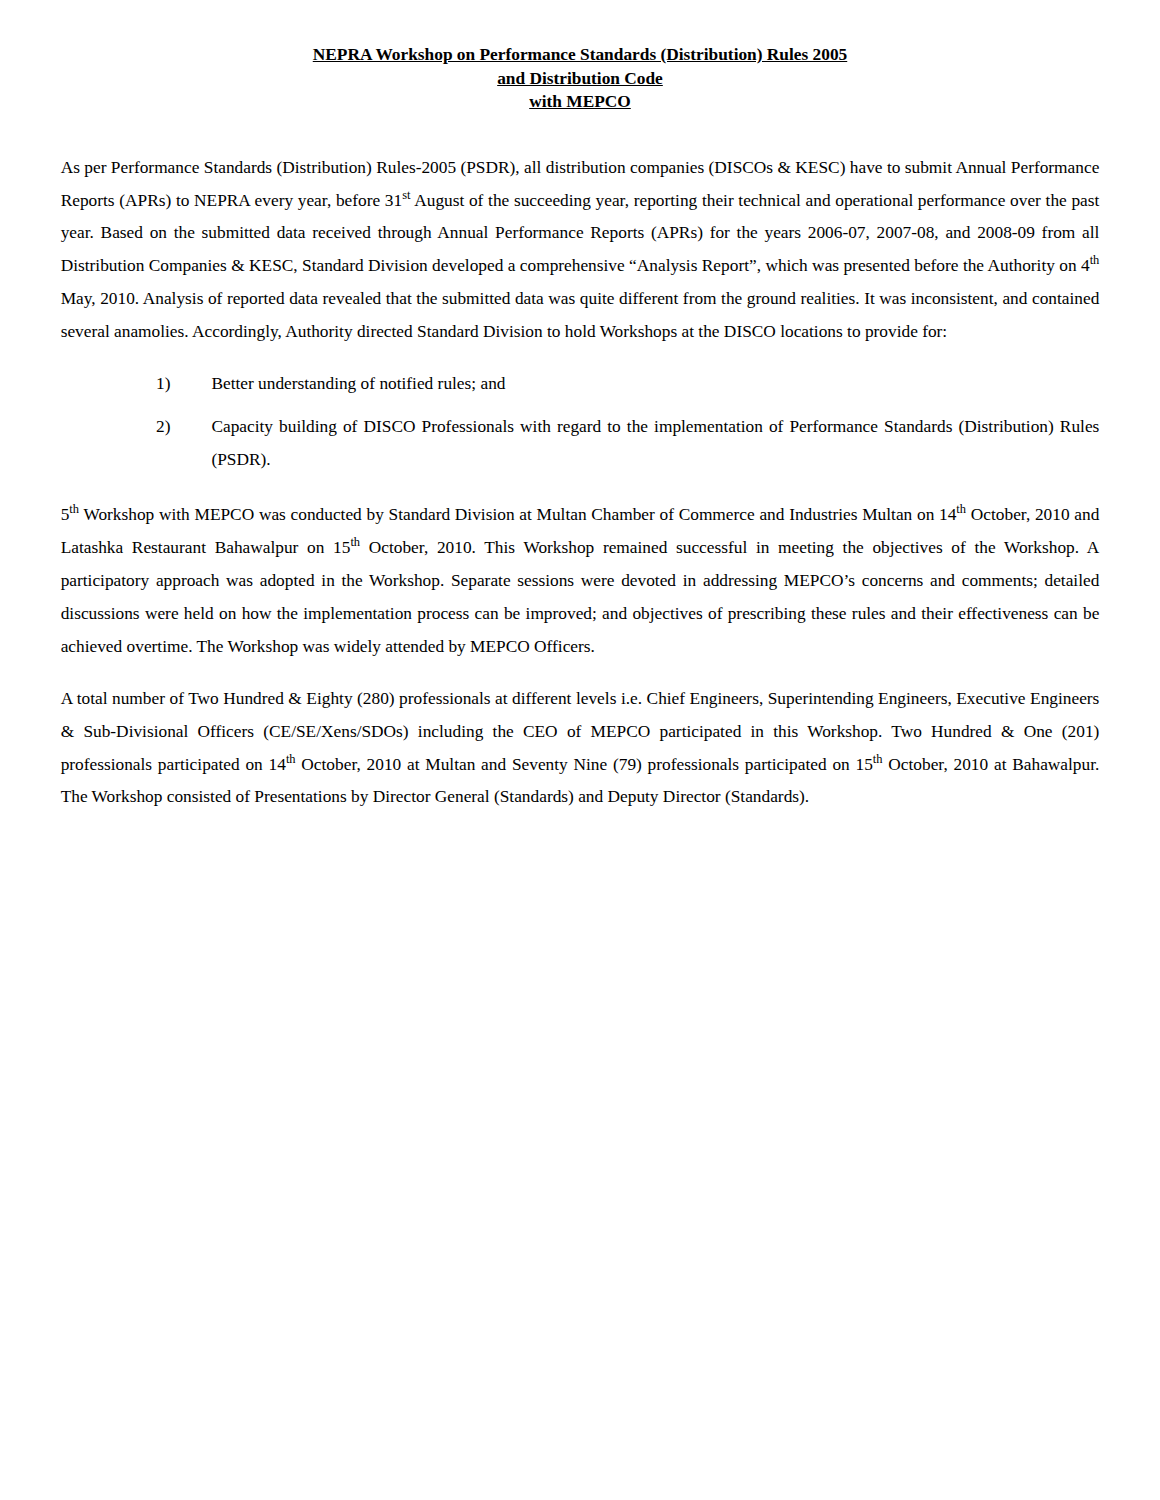NEPRA Workshop on Performance Standards (Distribution) Rules 2005
and Distribution Code
with MEPCO
As per Performance Standards (Distribution) Rules-2005 (PSDR), all distribution companies (DISCOs & KESC) have to submit Annual Performance Reports (APRs) to NEPRA every year, before 31st August of the succeeding year, reporting their technical and operational performance over the past year. Based on the submitted data received through Annual Performance Reports (APRs) for the years 2006-07, 2007-08, and 2008-09 from all Distribution Companies & KESC, Standard Division developed a comprehensive “Analysis Report”, which was presented before the Authority on 4th May, 2010. Analysis of reported data revealed that the submitted data was quite different from the ground realities. It was inconsistent, and contained several anamolies. Accordingly, Authority directed Standard Division to hold Workshops at the DISCO locations to provide for:
Better understanding of notified rules; and
Capacity building of DISCO Professionals with regard to the implementation of Performance Standards (Distribution) Rules (PSDR).
5th Workshop with MEPCO was conducted by Standard Division at Multan Chamber of Commerce and Industries Multan on 14th October, 2010 and Latashka Restaurant Bahawalpur on 15th October, 2010. This Workshop remained successful in meeting the objectives of the Workshop. A participatory approach was adopted in the Workshop. Separate sessions were devoted in addressing MEPCO’s concerns and comments; detailed discussions were held on how the implementation process can be improved; and objectives of prescribing these rules and their effectiveness can be achieved overtime. The Workshop was widely attended by MEPCO Officers.
A total number of Two Hundred & Eighty (280) professionals at different levels i.e. Chief Engineers, Superintending Engineers, Executive Engineers & Sub-Divisional Officers (CE/SE/Xens/SDOs) including the CEO of MEPCO participated in this Workshop. Two Hundred & One (201) professionals participated on 14th October, 2010 at Multan and Seventy Nine (79) professionals participated on 15th October, 2010 at Bahawalpur. The Workshop consisted of Presentations by Director General (Standards) and Deputy Director (Standards).